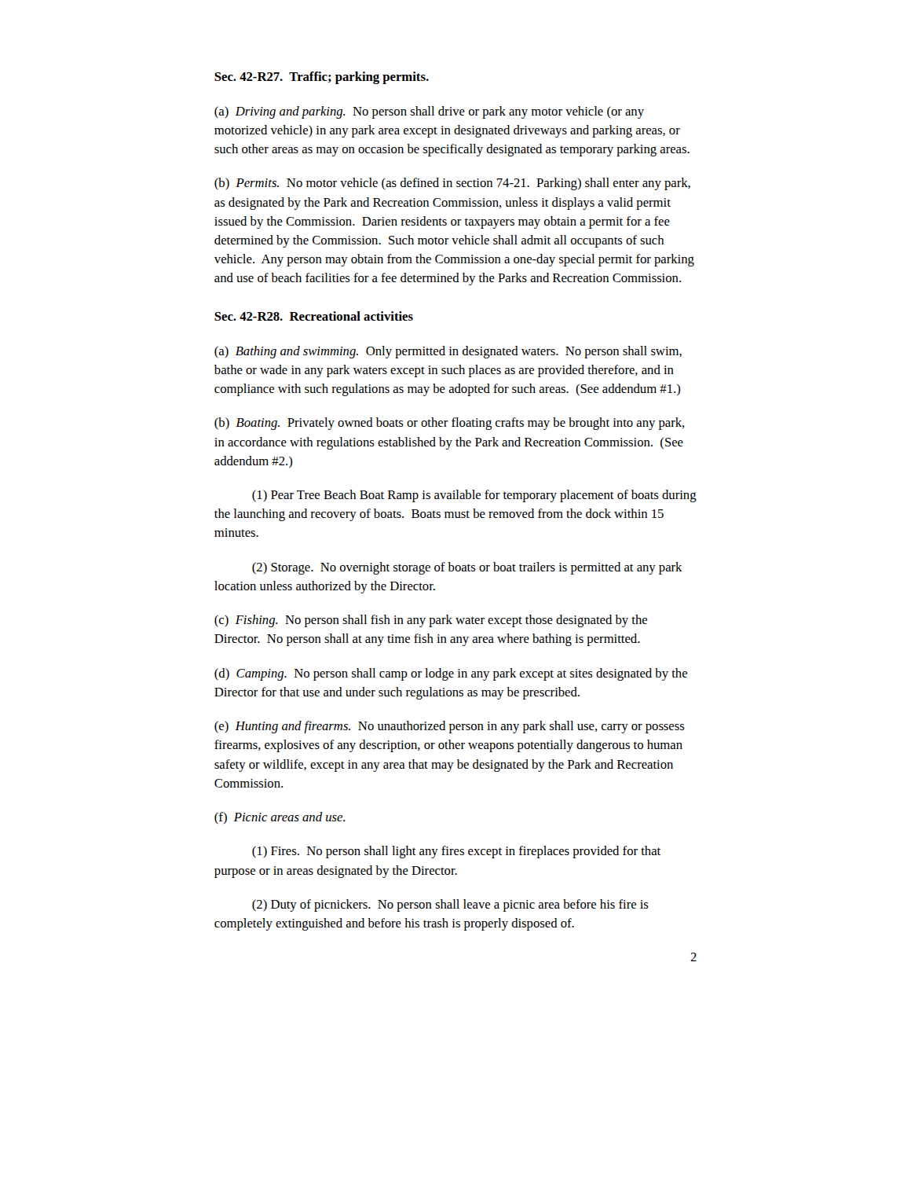Sec. 42-R27. Traffic; parking permits.
(a) Driving and parking. No person shall drive or park any motor vehicle (or any motorized vehicle) in any park area except in designated driveways and parking areas, or such other areas as may on occasion be specifically designated as temporary parking areas.
(b) Permits. No motor vehicle (as defined in section 74-21. Parking) shall enter any park, as designated by the Park and Recreation Commission, unless it displays a valid permit issued by the Commission. Darien residents or taxpayers may obtain a permit for a fee determined by the Commission. Such motor vehicle shall admit all occupants of such vehicle. Any person may obtain from the Commission a one-day special permit for parking and use of beach facilities for a fee determined by the Parks and Recreation Commission.
Sec. 42-R28. Recreational activities
(a) Bathing and swimming. Only permitted in designated waters. No person shall swim, bathe or wade in any park waters except in such places as are provided therefore, and in compliance with such regulations as may be adopted for such areas. (See addendum #1.)
(b) Boating. Privately owned boats or other floating crafts may be brought into any park, in accordance with regulations established by the Park and Recreation Commission. (See addendum #2.)
(1) Pear Tree Beach Boat Ramp is available for temporary placement of boats during the launching and recovery of boats. Boats must be removed from the dock within 15 minutes.
(2) Storage. No overnight storage of boats or boat trailers is permitted at any park location unless authorized by the Director.
(c) Fishing. No person shall fish in any park water except those designated by the Director. No person shall at any time fish in any area where bathing is permitted.
(d) Camping. No person shall camp or lodge in any park except at sites designated by the Director for that use and under such regulations as may be prescribed.
(e) Hunting and firearms. No unauthorized person in any park shall use, carry or possess firearms, explosives of any description, or other weapons potentially dangerous to human safety or wildlife, except in any area that may be designated by the Park and Recreation Commission.
(f) Picnic areas and use.
(1) Fires. No person shall light any fires except in fireplaces provided for that purpose or in areas designated by the Director.
(2) Duty of picnickers. No person shall leave a picnic area before his fire is completely extinguished and before his trash is properly disposed of.
2